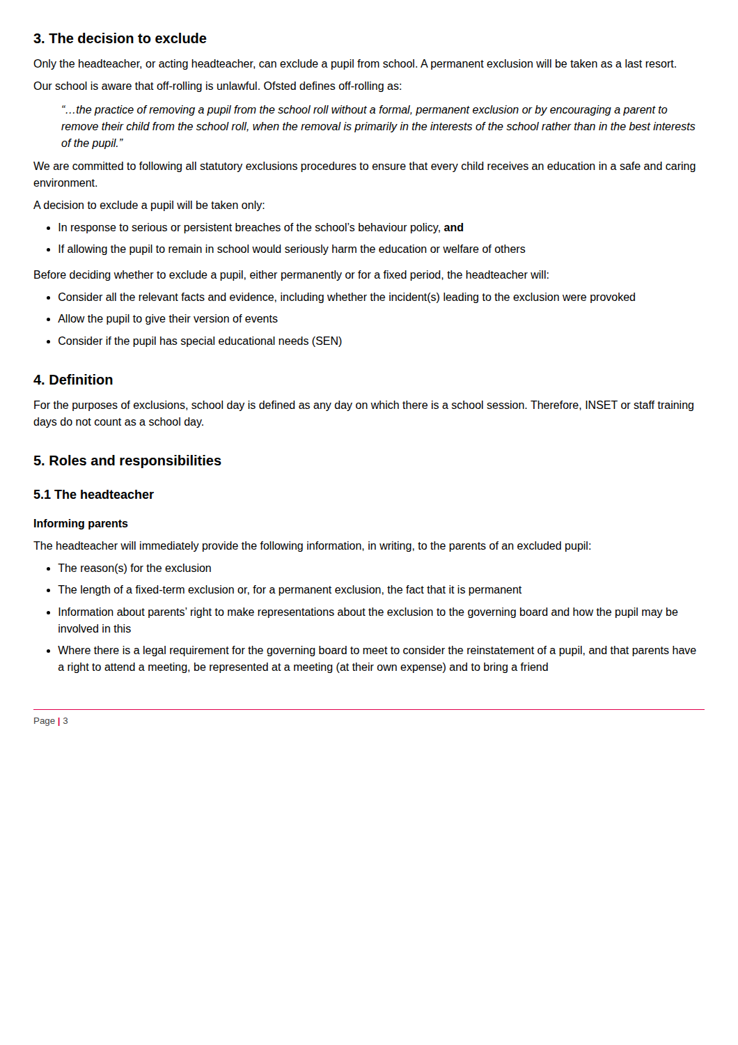3. The decision to exclude
Only the headteacher, or acting headteacher, can exclude a pupil from school. A permanent exclusion will be taken as a last resort.
Our school is aware that off-rolling is unlawful. Ofsted defines off-rolling as:
“…the practice of removing a pupil from the school roll without a formal, permanent exclusion or by encouraging a parent to remove their child from the school roll, when the removal is primarily in the interests of the school rather than in the best interests of the pupil.”
We are committed to following all statutory exclusions procedures to ensure that every child receives an education in a safe and caring environment.
A decision to exclude a pupil will be taken only:
In response to serious or persistent breaches of the school’s behaviour policy, and
If allowing the pupil to remain in school would seriously harm the education or welfare of others
Before deciding whether to exclude a pupil, either permanently or for a fixed period, the headteacher will:
Consider all the relevant facts and evidence, including whether the incident(s) leading to the exclusion were provoked
Allow the pupil to give their version of events
Consider if the pupil has special educational needs (SEN)
4. Definition
For the purposes of exclusions, school day is defined as any day on which there is a school session. Therefore, INSET or staff training days do not count as a school day.
5. Roles and responsibilities
5.1 The headteacher
Informing parents
The headteacher will immediately provide the following information, in writing, to the parents of an excluded pupil:
The reason(s) for the exclusion
The length of a fixed-term exclusion or, for a permanent exclusion, the fact that it is permanent
Information about parents’ right to make representations about the exclusion to the governing board and how the pupil may be involved in this
Where there is a legal requirement for the governing board to meet to consider the reinstatement of a pupil, and that parents have a right to attend a meeting, be represented at a meeting (at their own expense) and to bring a friend
Page | 3